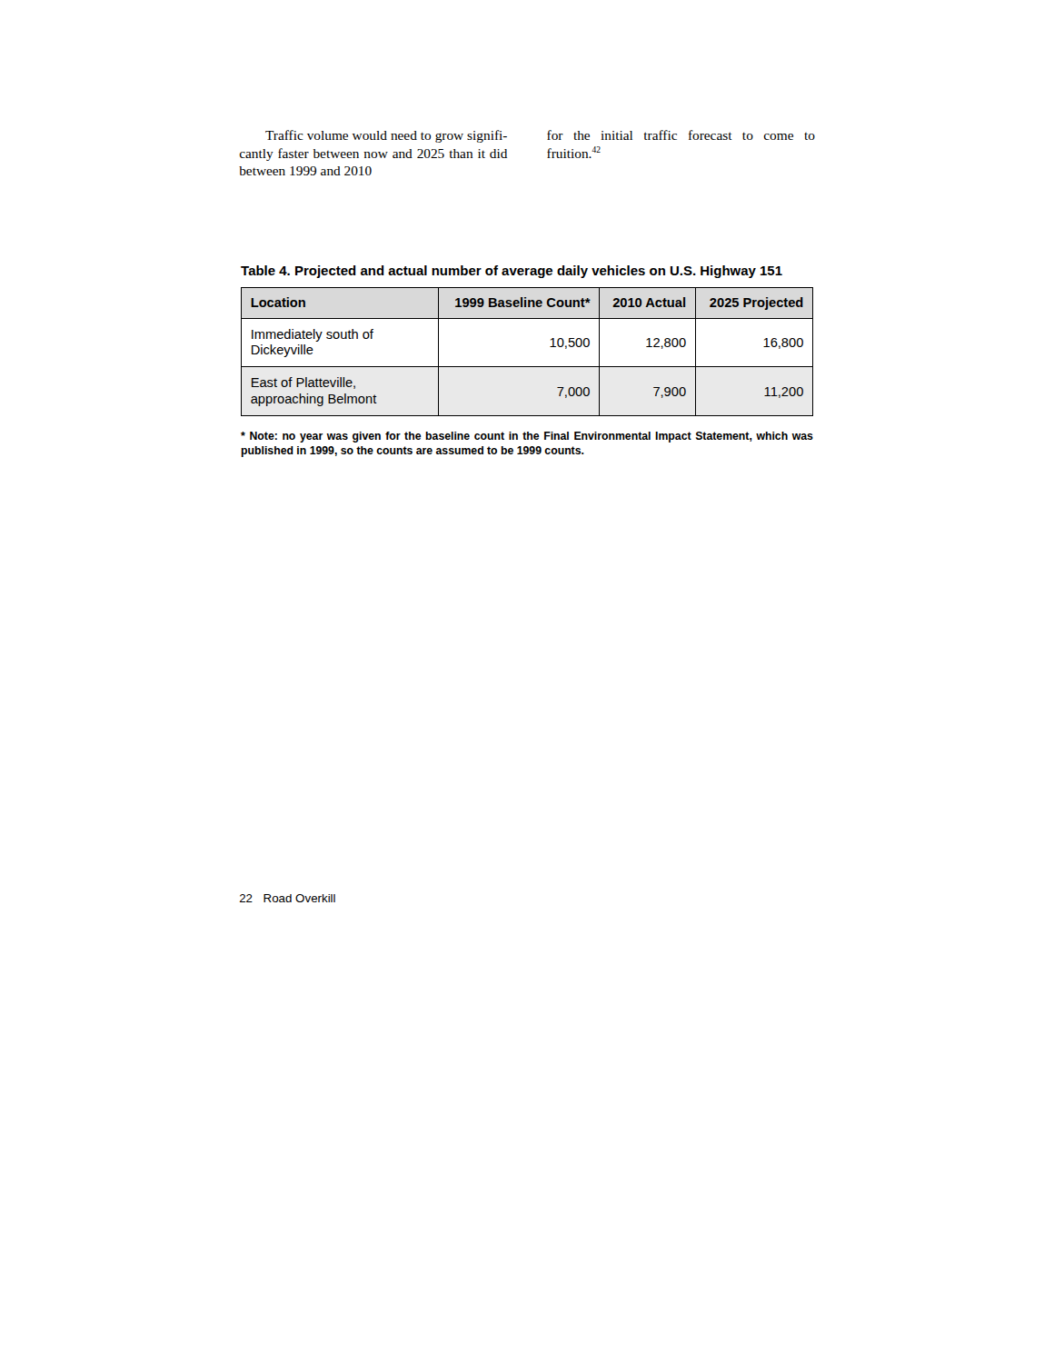Traffic volume would need to grow significantly faster between now and 2025 than it did between 1999 and 2010
for the initial traffic forecast to come to fruition.42
Table 4. Projected and actual number of average daily vehicles on U.S. Highway 151
| Location | 1999 Baseline Count* | 2010 Actual | 2025 Projected |
| --- | --- | --- | --- |
| Immediately south of Dickeyville | 10,500 | 12,800 | 16,800 |
| East of Platteville, approaching Belmont | 7,000 | 7,900 | 11,200 |
* Note: no year was given for the baseline count in the Final Environmental Impact Statement, which was published in 1999, so the counts are assumed to be 1999 counts.
22 Road Overkill